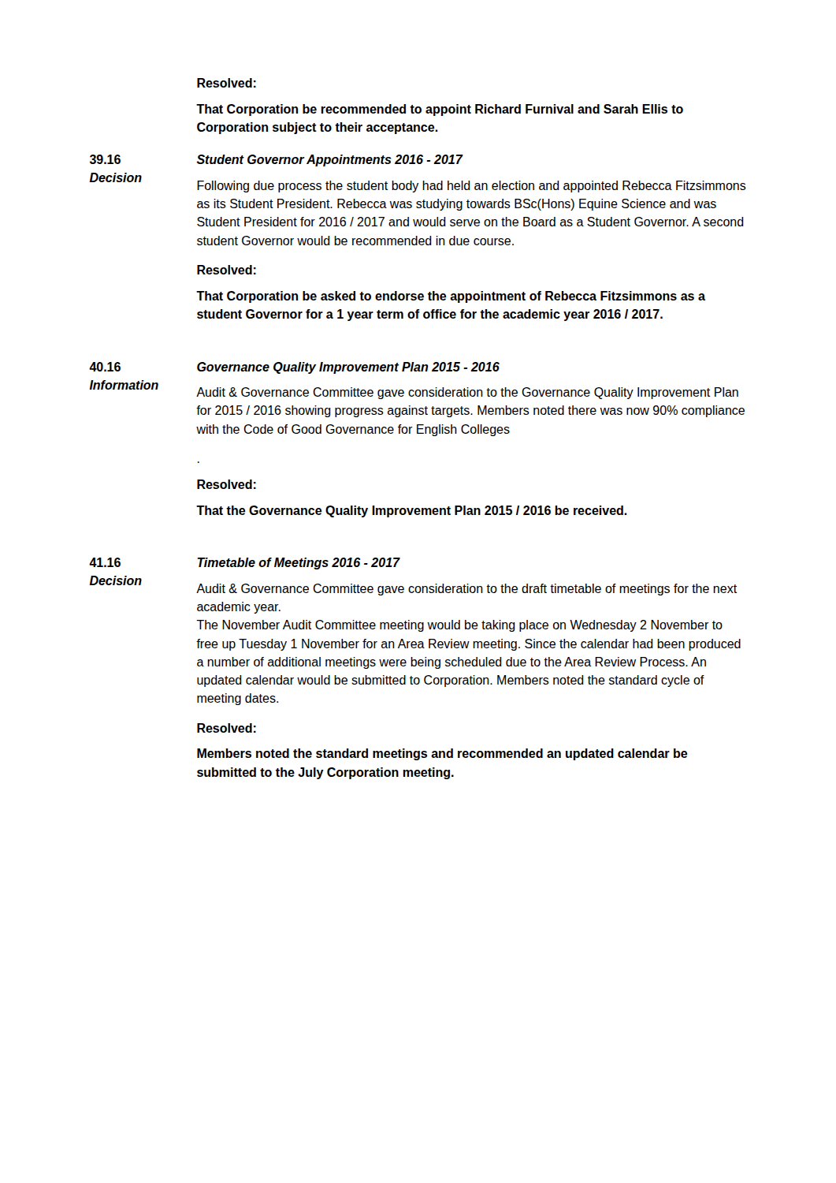Resolved:
That Corporation be recommended to appoint Richard Furnival and Sarah Ellis to Corporation subject to their acceptance.
39.16 Decision
Student Governor Appointments 2016 - 2017
Following due process the student body had held an election and appointed Rebecca Fitzsimmons as its Student President. Rebecca was studying towards BSc(Hons) Equine Science and was Student President for 2016 / 2017 and would serve on the Board as a Student Governor. A second student Governor would be recommended in due course.
Resolved:
That Corporation be asked to endorse the appointment of Rebecca Fitzsimmons as a student Governor for a 1 year term of office for the academic year 2016 / 2017.
40.16 Information
Governance Quality Improvement Plan 2015 - 2016
Audit & Governance Committee gave consideration to the Governance Quality Improvement Plan for 2015 / 2016 showing progress against targets. Members noted there was now 90% compliance with the Code of Good Governance for English Colleges
.
Resolved:
That the Governance Quality Improvement Plan 2015 / 2016 be received.
41.16 Decision
Timetable of Meetings 2016 - 2017
Audit & Governance Committee gave consideration to the draft timetable of meetings for the next academic year.
The November Audit Committee meeting would be taking place on Wednesday 2 November to free up Tuesday 1 November for an Area Review meeting. Since the calendar had been produced a number of additional meetings were being scheduled due to the Area Review Process. An updated calendar would be submitted to Corporation. Members noted the standard cycle of meeting dates.
Resolved:
Members noted the standard meetings and recommended an updated calendar be submitted to the July Corporation meeting.